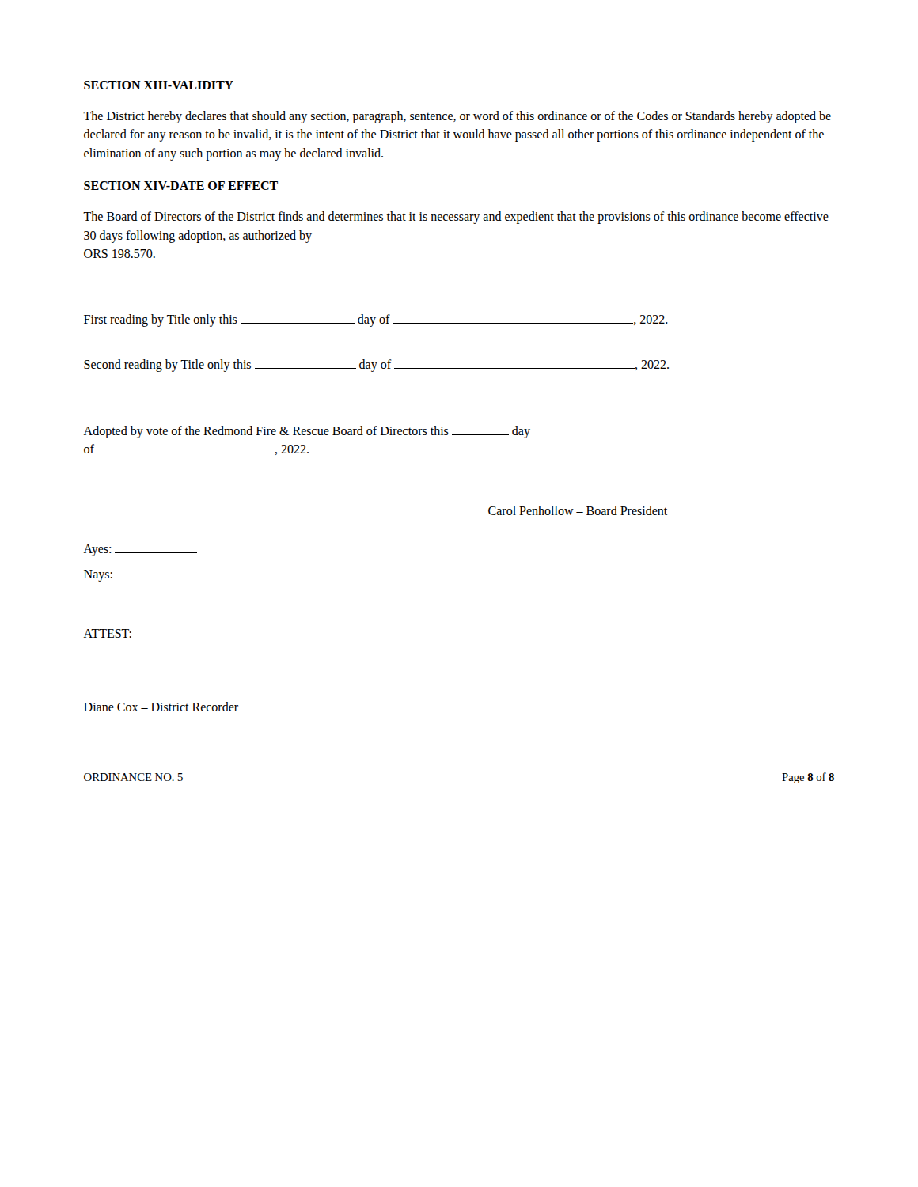SECTION XIII-VALIDITY
The District hereby declares that should any section, paragraph, sentence, or word of this ordinance or of the Codes or Standards hereby adopted be declared for any reason to be invalid, it is the intent of the District that it would have passed all other portions of this ordinance independent of the elimination of any such portion as may be declared invalid.
SECTION XIV-DATE OF EFFECT
The Board of Directors of the District finds and determines that it is necessary and expedient that the provisions of this ordinance become effective 30 days following adoption, as authorized by
ORS 198.570.
First reading by Title only this day of , 2022.
Second reading by Title only this day of , 2022.
Adopted by vote of the Redmond Fire & Rescue Board of Directors this day
of , 2022.
Carol Penhollow – Board President
Ayes:
Nays:
ATTEST:
Diane Cox – District Recorder
ORDINANCE NO. 5 Page 8 of 8